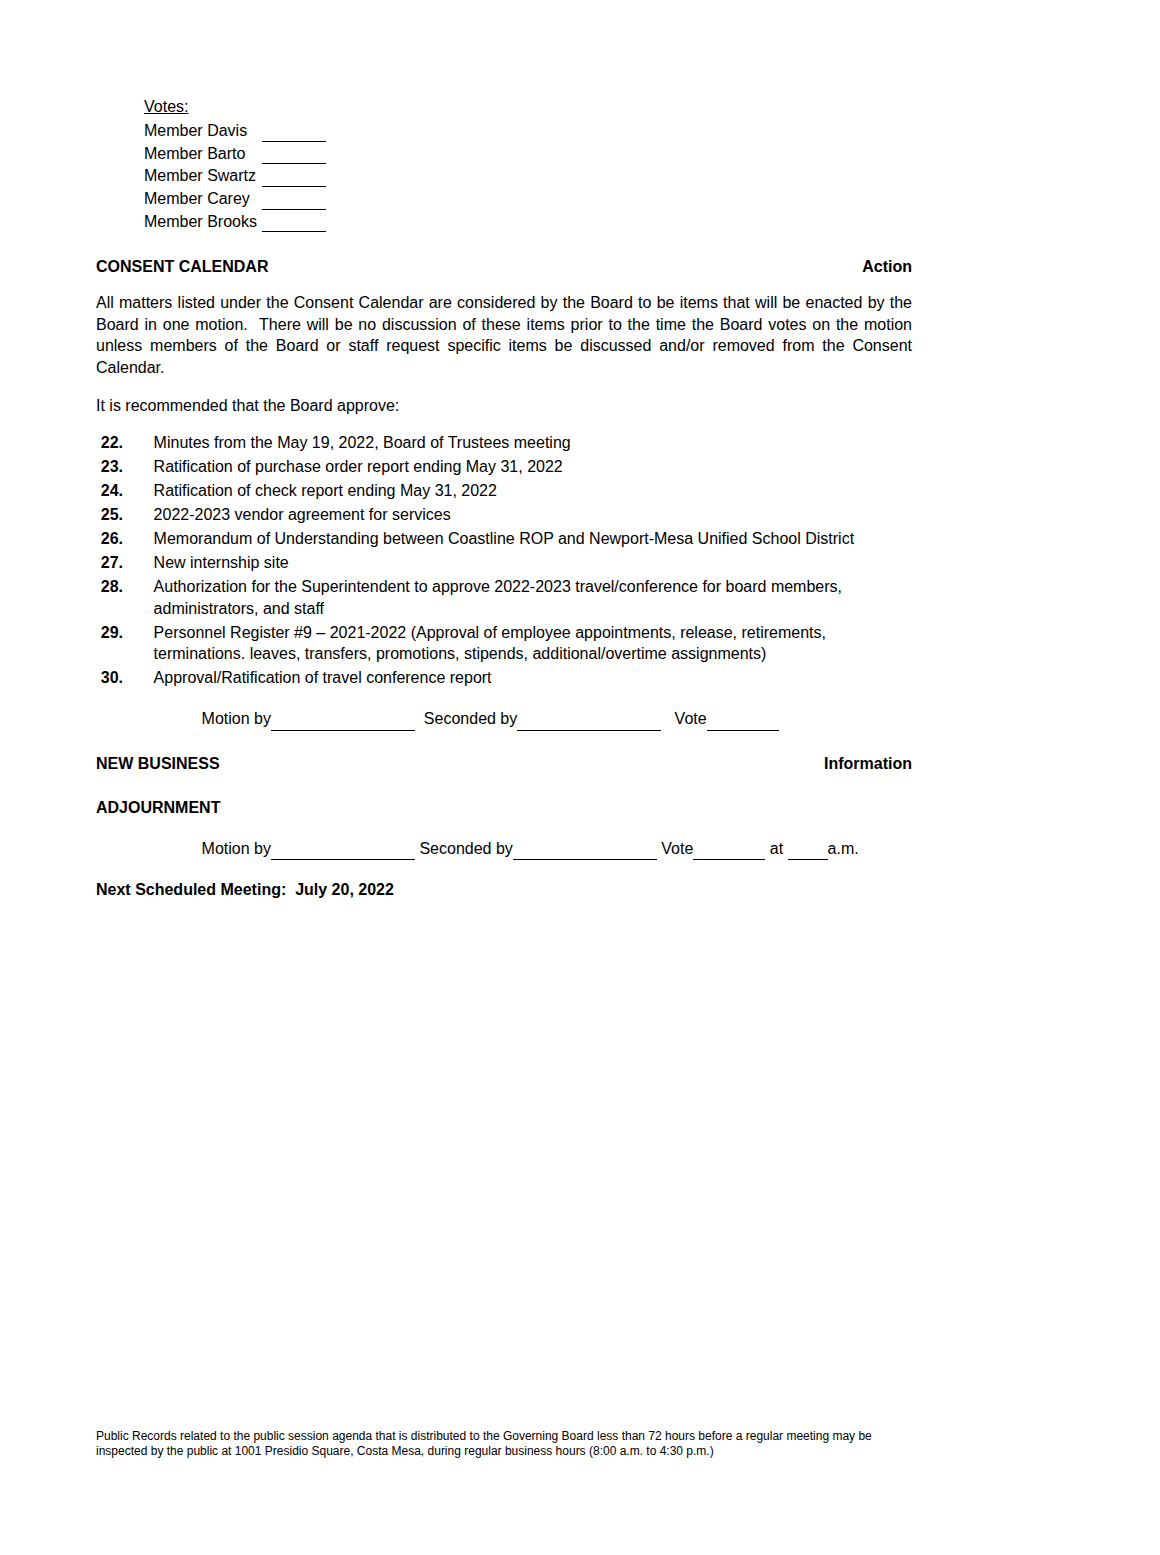Votes:
| Member Davis | |
| Member Barto | |
| Member Swartz | |
| Member Carey | |
| Member Brooks | |
CONSENT CALENDAR Action
All matters listed under the Consent Calendar are considered by the Board to be items that will be enacted by the Board in one motion. There will be no discussion of these items prior to the time the Board votes on the motion unless members of the Board or staff request specific items be discussed and/or removed from the Consent Calendar.
It is recommended that the Board approve:
22. Minutes from the May 19, 2022, Board of Trustees meeting
23. Ratification of purchase order report ending May 31, 2022
24. Ratification of check report ending May 31, 2022
25. 2022-2023 vendor agreement for services
26. Memorandum of Understanding between Coastline ROP and Newport-Mesa Unified School District
27. New internship site
28. Authorization for the Superintendent to approve 2022-2023 travel/conference for board members, administrators, and staff
29. Personnel Register #9 – 2021-2022 (Approval of employee appointments, release, retirements, terminations. leaves, transfers, promotions, stipends, additional/overtime assignments)
30. Approval/Ratification of travel conference report
Motion by Seconded by Vote
NEW BUSINESS Information
ADJOURNMENT
Motion by Seconded by Vote at a.m.
Next Scheduled Meeting: July 20, 2022
Public Records related to the public session agenda that is distributed to the Governing Board less than 72 hours before a regular meeting may be inspected by the public at 1001 Presidio Square, Costa Mesa, during regular business hours (8:00 a.m. to 4:30 p.m.)